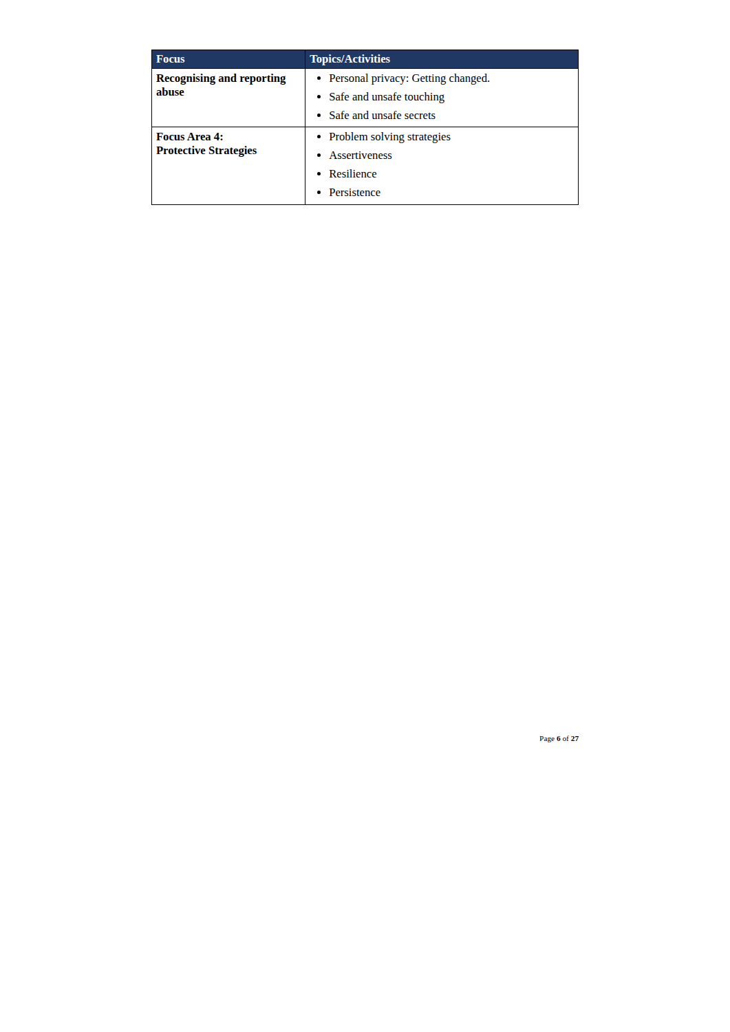| Focus | Topics/Activities |
| --- | --- |
| Recognising and reporting abuse | Personal privacy: Getting changed. Safe and unsafe touching Safe and unsafe secrets |
| Focus Area 4: Protective Strategies | Problem solving strategies Assertiveness Resilience Persistence |
Page 6 of 27